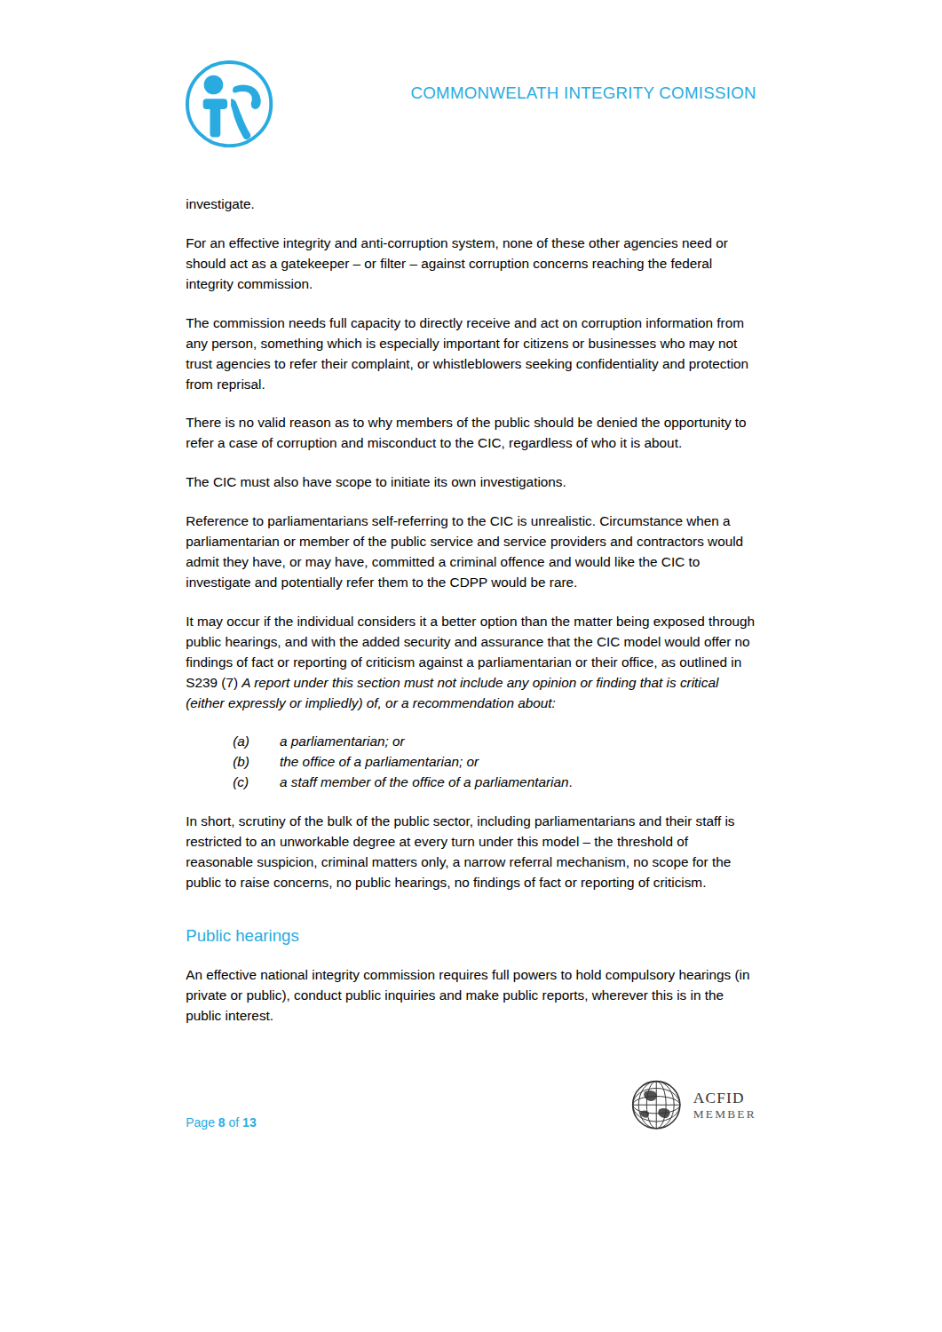COMMONWELATH INTEGRITY COMISSION
investigate.
For an effective integrity and anti-corruption system, none of these other agencies need or should act as a gatekeeper – or filter – against corruption concerns reaching the federal integrity commission.
The commission needs full capacity to directly receive and act on corruption information from any person, something which is especially important for citizens or businesses who may not trust agencies to refer their complaint, or whistleblowers seeking confidentiality and protection from reprisal.
There is no valid reason as to why members of the public should be denied the opportunity to refer a case of corruption and misconduct to the CIC, regardless of who it is about.
The CIC must also have scope to initiate its own investigations.
Reference to parliamentarians self-referring to the CIC is unrealistic. Circumstance when a parliamentarian or member of the public service and service providers and contractors would admit they have, or may have, committed a criminal offence and would like the CIC to investigate and potentially refer them to the CDPP would be rare.
It may occur if the individual considers it a better option than the matter being exposed through public hearings, and with the added security and assurance that the CIC model would offer no findings of fact or reporting of criticism against a parliamentarian or their office, as outlined in S239 (7) A report under this section must not include any opinion or finding that is critical (either expressly or impliedly) of, or a recommendation about:
(a) a parliamentarian; or
(b) the office of a parliamentarian; or
(c) a staff member of the office of a parliamentarian.
In short, scrutiny of the bulk of the public sector, including parliamentarians and their staff is restricted to an unworkable degree at every turn under this model – the threshold of reasonable suspicion, criminal matters only, a narrow referral mechanism, no scope for the public to raise concerns, no public hearings, no findings of fact or reporting of criticism.
Public hearings
An effective national integrity commission requires full powers to hold compulsory hearings (in private or public), conduct public inquiries and make public reports, wherever this is in the public interest.
Page 8 of 13
ACFID
MEMBER